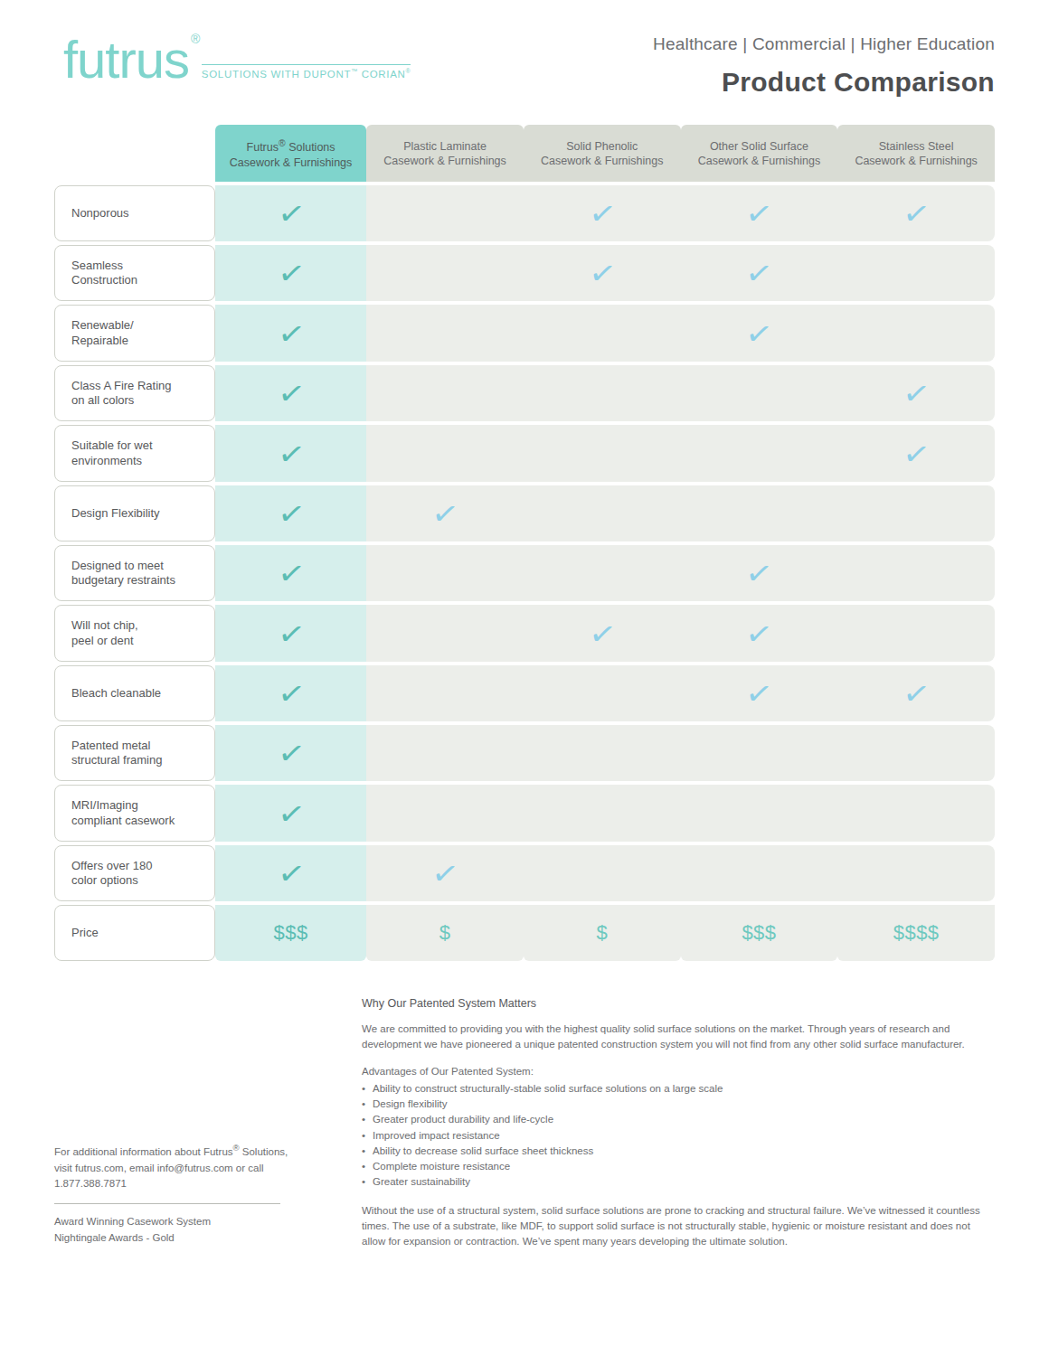futrus®
Solutions with DuPont™ Corian®
Healthcare | Commercial | Higher Education
Product Comparison
| | Futrus ® Solutions Casework & Furnishings | Plastic Laminate Casework & Furnishings | Solid Phenolic Casework & Furnishings | Other Solid Surface Casework & Furnishings | Stainless Steel Casework & Furnishings |
| --- | --- | --- | --- | --- | --- |
| Nonporous | ✓ | | ✓ | ✓ | ✓ |
| Seamless Construction | ✓ | | ✓ | ✓ | |
| Renewable/ Repairable | ✓ | | | ✓ | |
| Class A Fire Rating on all colors | ✓ | | | | ✓ |
| Suitable for wet environments | ✓ | | | | ✓ |
| Design Flexibility | ✓ | ✓ | | | |
| Designed to meet budgetary restraints | ✓ | | | ✓ | |
| Will not chip, peel or dent | ✓ | | ✓ | ✓ | |
| Bleach cleanable | ✓ | | | ✓ | ✓ |
| Patented metal structural framing | ✓ | | | | |
| MRI/Imaging compliant casework | ✓ | | | | |
| Offers over 180 color options | ✓ | ✓ | | | |
| Price | $$$ | $ | $ | $$$ | $$$$ |
For additional information about Futrus® Solutions,
visit futrus.com, email info@futrus.com or call
1.877.388.7871
Award Winning Casework System
Nightingale Awards - Gold
Why Our Patented System Matters
We are committed to providing you with the highest quality solid surface solutions on the market. Through years of research and development we have pioneered a unique patented construction system you will not find from any other solid surface manufacturer.
Advantages of Our Patented System:
Ability to construct structurally-stable solid surface solutions on a large scale
Design flexibility
Greater product durability and life-cycle
Improved impact resistance
Ability to decrease solid surface sheet thickness
Complete moisture resistance
Greater sustainability
Without the use of a structural system, solid surface solutions are prone to cracking and structural failure. We’ve witnessed it countless times. The use of a substrate, like MDF, to support solid surface is not structurally stable, hygienic or moisture resistant and does not allow for expansion or contraction. We’ve spent many years developing the ultimate solution.